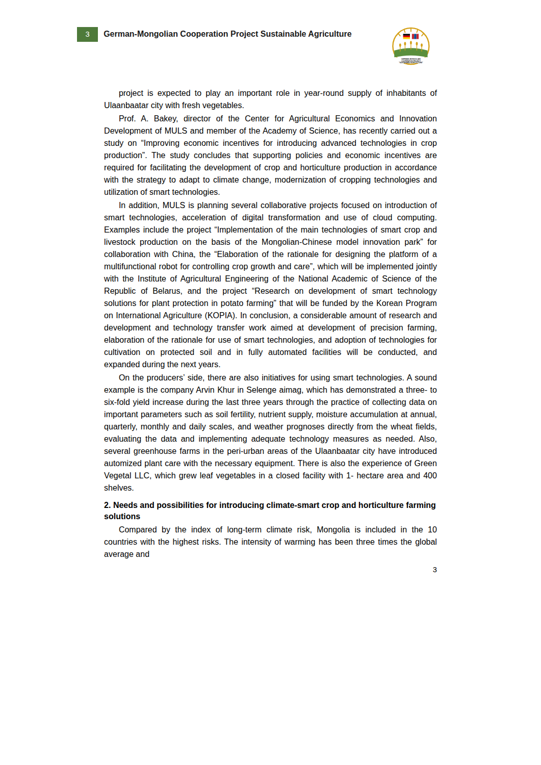3
German-Mongolian Cooperation Project Sustainable Agriculture
GERMAN-MONGOLIAN COOPERATION PROJECT "SUSTAINABLE AGRICULTURE"
project is expected to play an important role in year-round supply of inhabitants of Ulaanbaatar city with fresh vegetables.
Prof. A. Bakey, director of the Center for Agricultural Economics and Innovation Development of MULS and member of the Academy of Science, has recently carried out a study on “Improving economic incentives for introducing advanced technologies in crop production”. The study concludes that supporting policies and economic incentives are required for facilitating the development of crop and horticulture production in accordance with the strategy to adapt to climate change, modernization of cropping technologies and utilization of smart technologies.
In addition, MULS is planning several collaborative projects focused on introduction of smart technologies, acceleration of digital transformation and use of cloud computing. Examples include the project “Implementation of the main technologies of smart crop and livestock production on the basis of the Mongolian-Chinese model innovation park” for collaboration with China, the “Elaboration of the rationale for designing the platform of a multifunctional robot for controlling crop growth and care”, which will be implemented jointly with the Institute of Agricultural Engineering of the National Academic of Science of the Republic of Belarus, and the project “Research on development of smart technology solutions for plant protection in potato farming” that will be funded by the Korean Program on International Agriculture (KOPIA). In conclusion, a considerable amount of research and development and technology transfer work aimed at development of precision farming, elaboration of the rationale for use of smart technologies, and adoption of technologies for cultivation on protected soil and in fully automated facilities will be conducted, and expanded during the next years.
On the producers’ side, there are also initiatives for using smart technologies. A sound example is the company Arvin Khur in Selenge aimag, which has demonstrated a three- to six-fold yield increase during the last three years through the practice of collecting data on important parameters such as soil fertility, nutrient supply, moisture accumulation at annual, quarterly, monthly and daily scales, and weather prognoses directly from the wheat fields, evaluating the data and implementing adequate technology measures as needed. Also, several greenhouse farms in the peri-urban areas of the Ulaanbaatar city have introduced automized plant care with the necessary equipment. There is also the experience of Green Vegetal LLC, which grew leaf vegetables in a closed facility with 1- hectare area and 400 shelves.
2. Needs and possibilities for introducing climate-smart crop and horticulture farming solutions
Compared by the index of long-term climate risk, Mongolia is included in the 10 countries with the highest risks. The intensity of warming has been three times the global average and
3